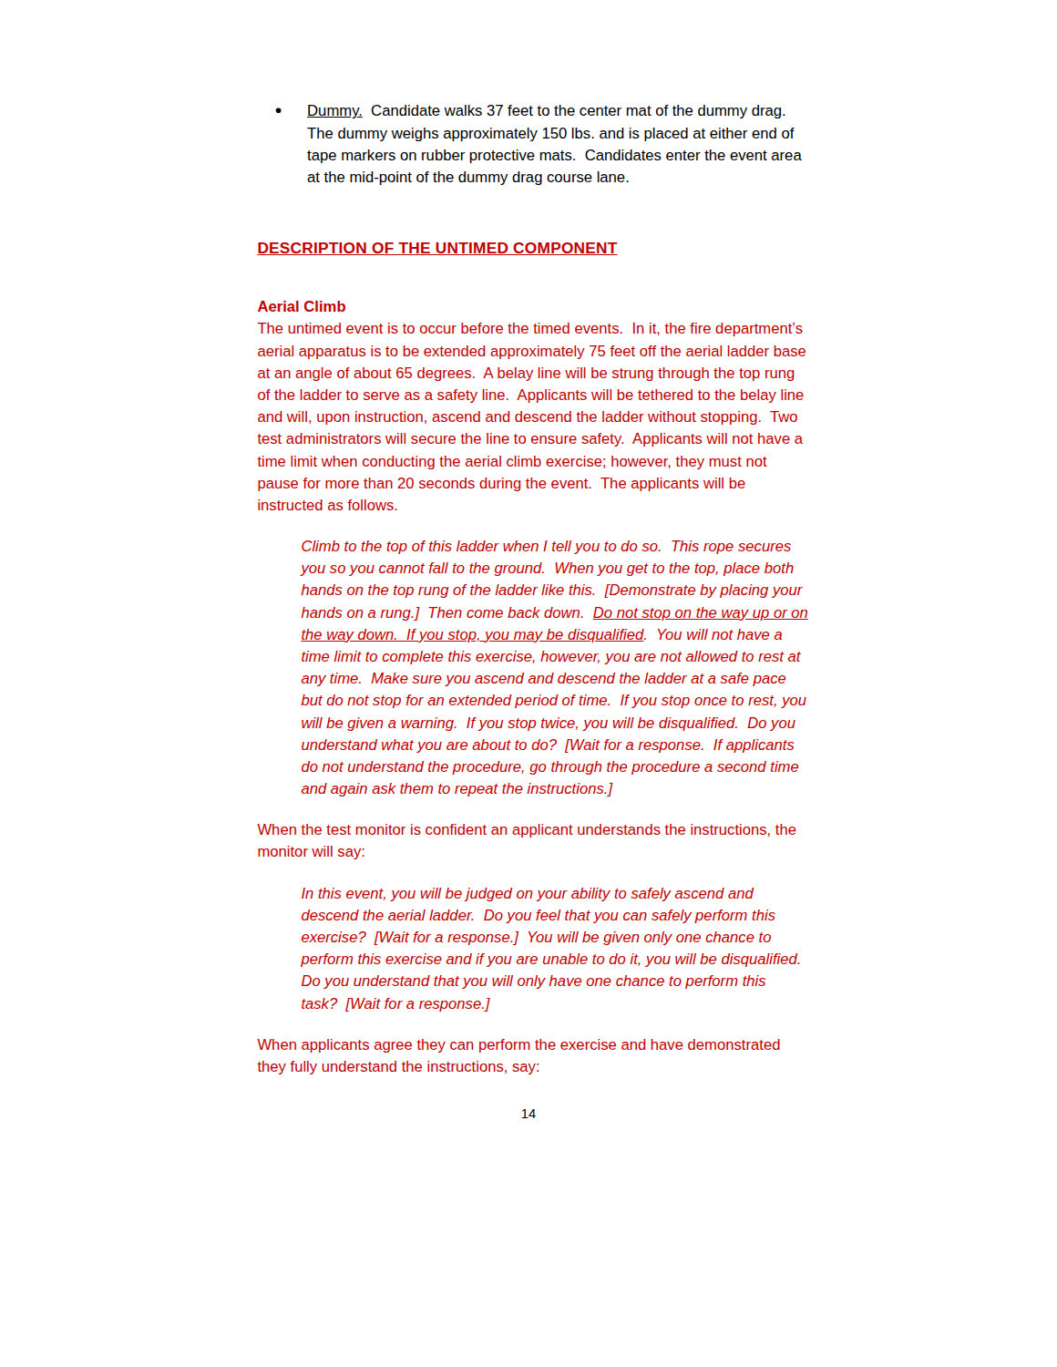Dummy. Candidate walks 37 feet to the center mat of the dummy drag. The dummy weighs approximately 150 lbs. and is placed at either end of tape markers on rubber protective mats. Candidates enter the event area at the mid-point of the dummy drag course lane.
DESCRIPTION OF THE UNTIMED COMPONENT
Aerial Climb
The untimed event is to occur before the timed events. In it, the fire department’s aerial apparatus is to be extended approximately 75 feet off the aerial ladder base at an angle of about 65 degrees. A belay line will be strung through the top rung of the ladder to serve as a safety line. Applicants will be tethered to the belay line and will, upon instruction, ascend and descend the ladder without stopping. Two test administrators will secure the line to ensure safety. Applicants will not have a time limit when conducting the aerial climb exercise; however, they must not pause for more than 20 seconds during the event. The applicants will be instructed as follows.
Climb to the top of this ladder when I tell you to do so. This rope secures you so you cannot fall to the ground. When you get to the top, place both hands on the top rung of the ladder like this. [Demonstrate by placing your hands on a rung.] Then come back down. Do not stop on the way up or on the way down. If you stop, you may be disqualified. You will not have a time limit to complete this exercise, however, you are not allowed to rest at any time. Make sure you ascend and descend the ladder at a safe pace but do not stop for an extended period of time. If you stop once to rest, you will be given a warning. If you stop twice, you will be disqualified. Do you understand what you are about to do? [Wait for a response. If applicants do not understand the procedure, go through the procedure a second time and again ask them to repeat the instructions.]
When the test monitor is confident an applicant understands the instructions, the monitor will say:
In this event, you will be judged on your ability to safely ascend and descend the aerial ladder. Do you feel that you can safely perform this exercise? [Wait for a response.] You will be given only one chance to perform this exercise and if you are unable to do it, you will be disqualified. Do you understand that you will only have one chance to perform this task? [Wait for a response.]
When applicants agree they can perform the exercise and have demonstrated they fully understand the instructions, say:
14